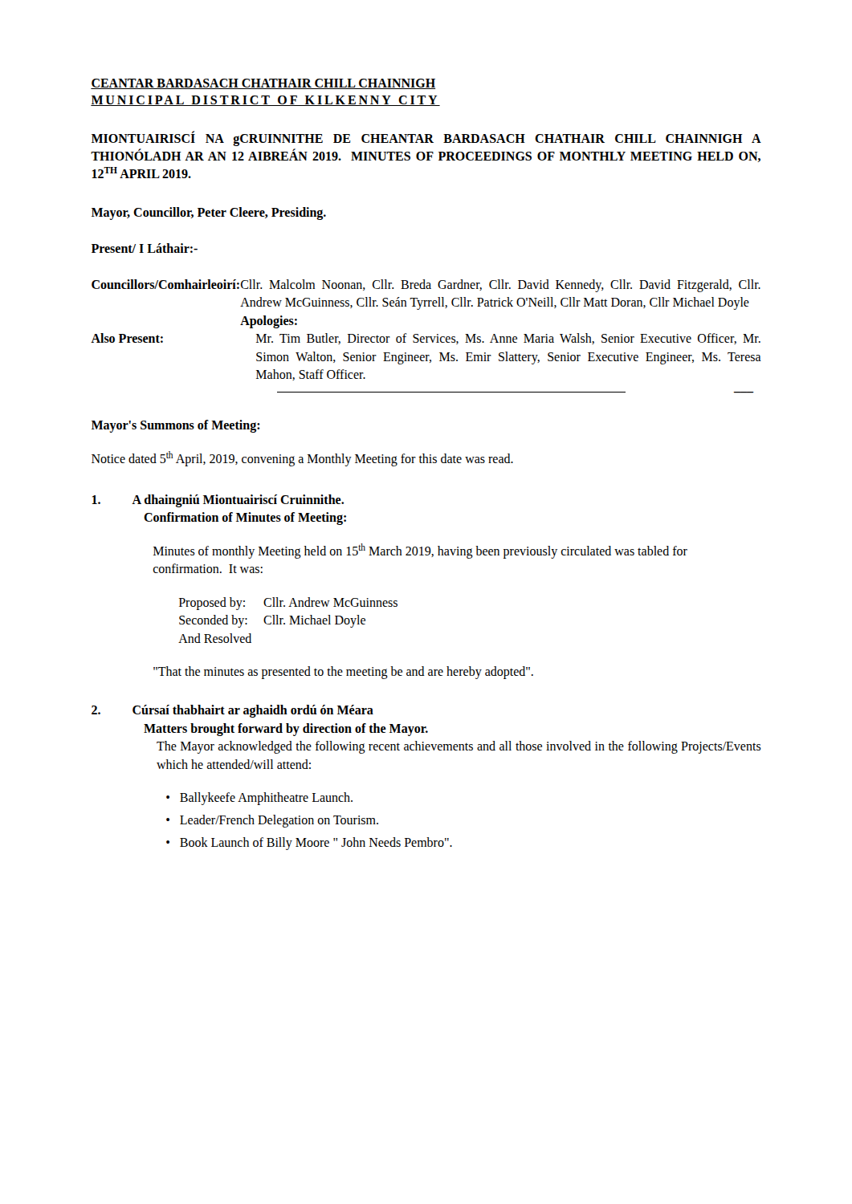CEANTAR BARDASACH CHATHAIR CHILL CHAINNIGH
MUNICIPAL DISTRICT OF KILKENNY CITY
MIONTUAIRISCÍ NA gCRUINNITHE DE CHEANTAR BARDASACH CHATHAIR CHILL CHAINNIGH A THIONÓLADH AR AN 12 AIBREÁN 2019. MINUTES OF PROCEEDINGS OF MONTHLY MEETING HELD ON, 12TH APRIL 2019.
Mayor, Councillor, Peter Cleere, Presiding.
Present/ I Láthair:-
| Councillors/Comhairleoirí: | Cllr. Malcolm Noonan, Cllr. Breda Gardner, Cllr. David Kennedy, Cllr. David Fitzgerald, Cllr. Andrew McGuinness, Cllr. Seán Tyrrell, Cllr. Patrick O'Neill, Cllr Matt Doran, Cllr Michael Doyle |
| | Apologies: |
| Also Present: | Mr. Tim Butler, Director of Services, Ms. Anne Maria Walsh, Senior Executive Officer, Mr. Simon Walton, Senior Engineer, Ms. Emir Slattery, Senior Executive Engineer, Ms. Teresa Mahon, Staff Officer. |
___
Mayor's Summons of Meeting:
Notice dated 5th April, 2019, convening a Monthly Meeting for this date was read.
A dhaingniú Miontuairiscí Cruinnithe.Confirmation of Minutes of Meeting:
Minutes of monthly Meeting held on 15th March 2019, having been previously circulated was tabled for confirmation. It was:
| Proposed by: | Cllr. Andrew McGuinness |
| Seconded by: | Cllr. Michael Doyle |
| And Resolved |
"That the minutes as presented to the meeting be and are hereby adopted".
Cúrsaí thabhairt ar aghaidh ordú ón MéaraMatters brought forward by direction of the Mayor.
The Mayor acknowledged the following recent achievements and all those involved in the following Projects/Events which he attended/will attend:
Ballykeefe Amphitheatre Launch.
Leader/French Delegation on Tourism.
Book Launch of Billy Moore " John Needs Pembro".